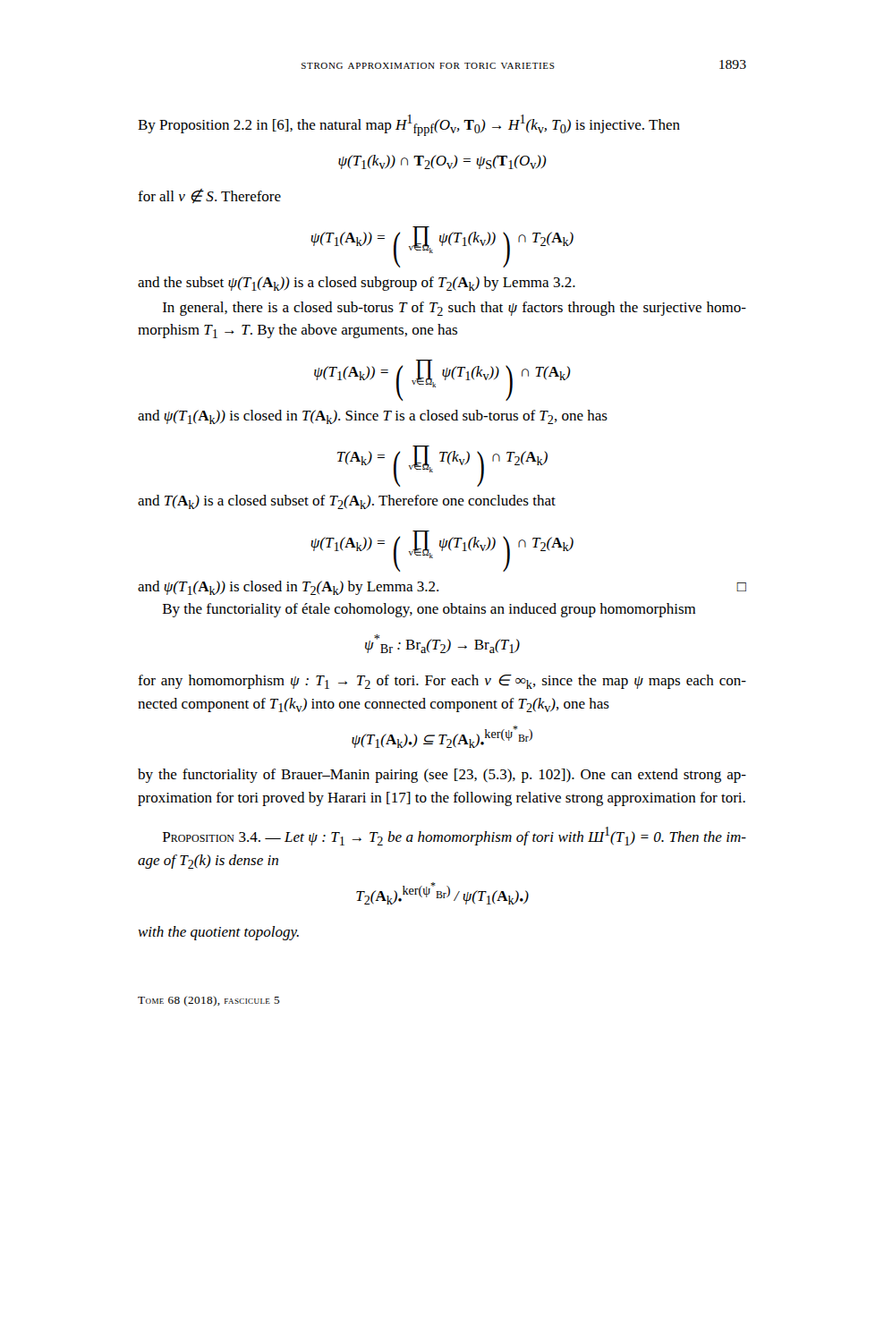strong approximation for toric varieties 1893
By Proposition 2.2 in [6], the natural map H1fppf(Ov, T0) → H1(kv, T0) is injective. Then
ψ(T1(kv)) ∩ T2(Ov) = ψS(T1(Ov))
for all v ∉ S. Therefore
ψ(T1(Ak)) = ( ∏v∈Ωk ψ(T1(kv)) ) ∩ T2(Ak)
and the subset ψ(T1(Ak)) is a closed subgroup of T2(Ak) by Lemma 3.2.
In general, there is a closed sub-torus T of T2 such that ψ factors through the surjective homomorphism T1 → T. By the above arguments, one has
ψ(T1(Ak)) = ( ∏v∈Ωk ψ(T1(kv)) ) ∩ T(Ak)
and ψ(T1(Ak)) is closed in T(Ak). Since T is a closed sub-torus of T2, one has
T(Ak) = ( ∏v∈Ωk T(kv) ) ∩ T2(Ak)
and T(Ak) is a closed subset of T2(Ak). Therefore one concludes that
ψ(T1(Ak)) = ( ∏v∈Ωk ψ(T1(kv)) ) ∩ T2(Ak)
and ψ(T1(Ak)) is closed in T2(Ak) by Lemma 3.2. □
By the functoriality of étale cohomology, one obtains an induced group homomorphism
ψ*Br : Bra(T2) → Bra(T1)
for any homomorphism ψ : T1 → T2 of tori. For each v ∈ ∞k, since the map ψ maps each connected component of T1(kv) into one connected component of T2(kv), one has
ψ(T1(Ak)•) ⊆ T2(Ak)•ker(ψ*Br)
by the functoriality of Brauer–Manin pairing (see [23, (5.3), p. 102]). One can extend strong approximation for tori proved by Harari in [17] to the following relative strong approximation for tori.
Proposition 3.4. — Let ψ : T1 → T2 be a homomorphism of tori with Ш1(T1) = 0. Then the image of T2(k) is dense in
T2(Ak)•ker(ψ*Br) / ψ(T1(Ak)•)
with the quotient topology.
Tome 68 (2018), fascicule 5